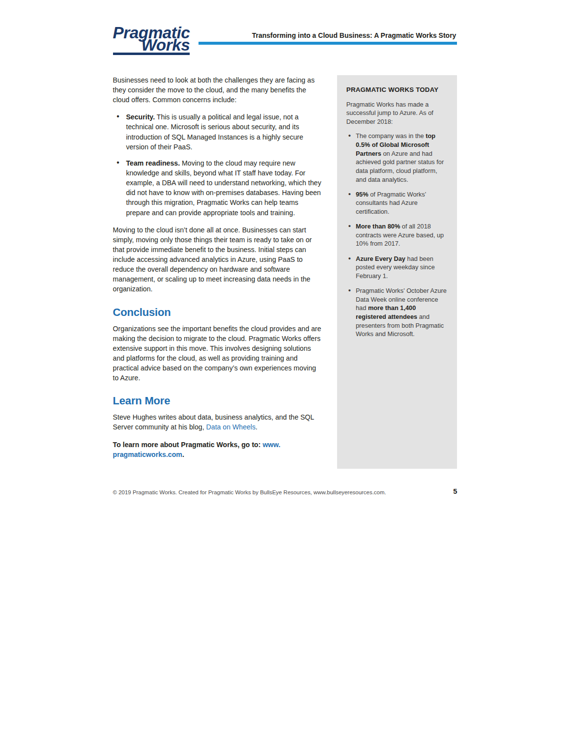Pragmatic Works
Transforming into a Cloud Business: A Pragmatic Works Story
Businesses need to look at both the challenges they are facing as they consider the move to the cloud, and the many benefits the cloud offers. Common concerns include:
Security. This is usually a political and legal issue, not a technical one. Microsoft is serious about security, and its introduction of SQL Managed Instances is a highly secure version of their PaaS.
Team readiness. Moving to the cloud may require new knowledge and skills, beyond what IT staff have today. For example, a DBA will need to understand networking, which they did not have to know with on-premises databases. Having been through this migration, Pragmatic Works can help teams prepare and can provide appropriate tools and training.
Moving to the cloud isn’t done all at once. Businesses can start simply, moving only those things their team is ready to take on or that provide immediate benefit to the business. Initial steps can include accessing advanced analytics in Azure, using PaaS to reduce the overall dependency on hardware and software management, or scaling up to meet increasing data needs in the organization.
Conclusion
Organizations see the important benefits the cloud provides and are making the decision to migrate to the cloud. Pragmatic Works offers extensive support in this move. This involves designing solutions and platforms for the cloud, as well as providing training and practical advice based on the company’s own experiences moving to Azure.
Learn More
Steve Hughes writes about data, business analytics, and the SQL Server community at his blog, Data on Wheels.
To learn more about Pragmatic Works, go to: www. pragmaticworks.com.
PRAGMATIC WORKS TODAY
Pragmatic Works has made a successful jump to Azure. As of December 2018:
The company was in the top 0.5% of Global Microsoft Partners on Azure and had achieved gold partner status for data platform, cloud platform, and data analytics.
95% of Pragmatic Works’ consultants had Azure certification.
More than 80% of all 2018 contracts were Azure based, up 10% from 2017.
Azure Every Day had been posted every weekday since February 1.
Pragmatic Works' October Azure Data Week online conference had more than 1,400 registered attendees and presenters from both Pragmatic Works and Microsoft.
© 2019 Pragmatic Works. Created for Pragmatic Works by BullsEye Resources, www.bullseyeresources.com.
5